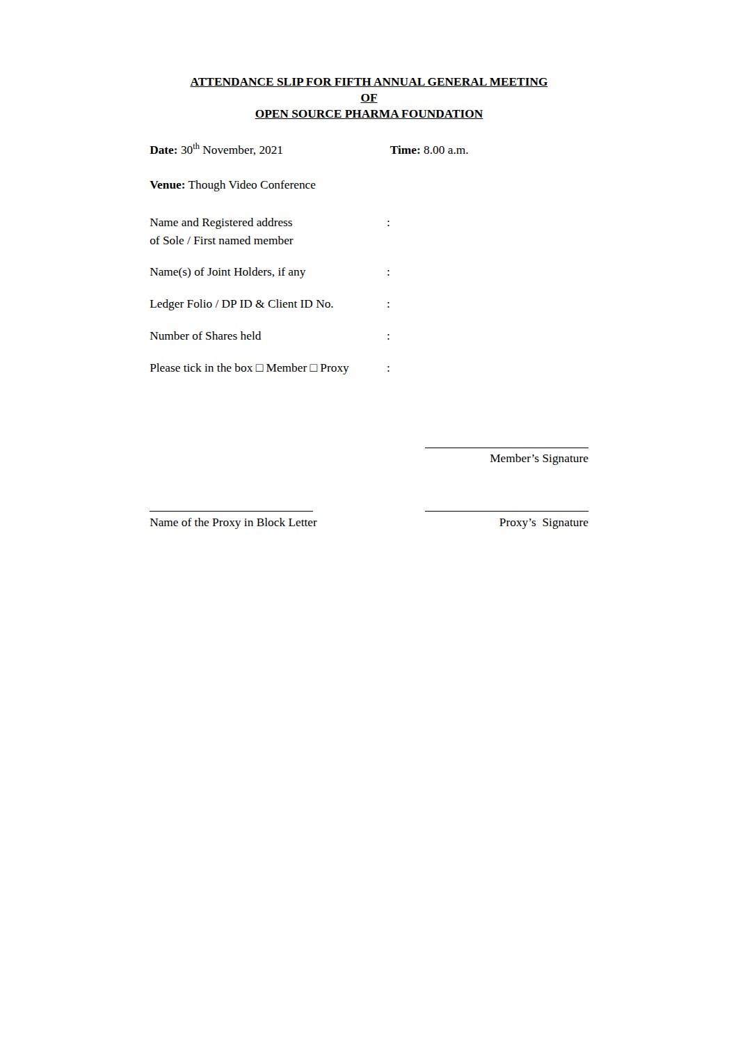ATTENDANCE SLIP FOR FIFTH ANNUAL GENERAL MEETING OF OPEN SOURCE PHARMA FOUNDATION
Date: 30th November, 2021
Time: 8.00 a.m.
Venue: Though Video Conference
| Name and Registered address of Sole / First named member | : | |
| Name(s) of Joint Holders, if any | : | |
| Ledger Folio / DP ID & Client ID No. | : | |
| Number of Shares held | : | |
| Please tick in the box □ Member □ Proxy | : | |
Member’s Signature
Name of the Proxy in Block Letter
Proxy’s Signature